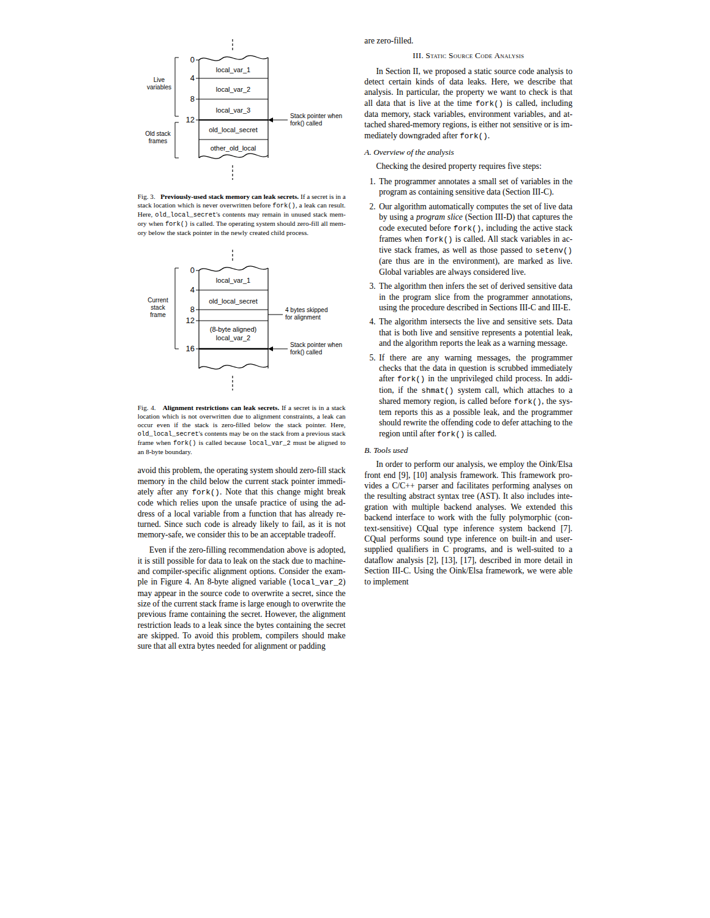0 4 8 12 local_var_1 local_var_2 local_var_3 old_local_secret other_old_local Live variables Old stack frames Stack pointer when fork() called
Fig. 3. Previously-used stack memory can leak secrets. If a secret is in a stack location which is never overwritten before fork(), a leak can result. Here, old_local_secret's contents may remain in unused stack memory when fork() is called. The operating system should zero-fill all memory below the stack pointer in the newly created child process.
0 4 8 12 16 local_var_1 old_local_secret (8-byte aligned) local_var_2 Current stack frame 4 bytes skipped for alignment Stack pointer when fork() called
Fig. 4. Alignment restrictions can leak secrets. If a secret is in a stack location which is not overwritten due to alignment constraints, a leak can occur even if the stack is zero-filled below the stack pointer. Here, old_local_secret's contents may be on the stack from a previous stack frame when fork() is called because local_var_2 must be aligned to an 8-byte boundary.
avoid this problem, the operating system should zero-fill stack memory in the child below the current stack pointer immediately after any fork(). Note that this change might break code which relies upon the unsafe practice of using the address of a local variable from a function that has already returned. Since such code is already likely to fail, as it is not memory-safe, we consider this to be an acceptable tradeoff.
Even if the zero-filling recommendation above is adopted, it is still possible for data to leak on the stack due to machine- and compiler-specific alignment options. Consider the example in Figure 4. An 8-byte aligned variable (local_var_2) may appear in the source code to overwrite a secret, since the size of the current stack frame is large enough to overwrite the previous frame containing the secret. However, the alignment restriction leads to a leak since the bytes containing the secret are skipped. To avoid this problem, compilers should make sure that all extra bytes needed for alignment or padding
are zero-filled.
III. Static Source Code Analysis
In Section II, we proposed a static source code analysis to detect certain kinds of data leaks. Here, we describe that analysis. In particular, the property we want to check is that all data that is live at the time fork() is called, including data memory, stack variables, environment variables, and attached shared-memory regions, is either not sensitive or is immediately downgraded after fork().
A. Overview of the analysis
Checking the desired property requires five steps:
The programmer annotates a small set of variables in the program as containing sensitive data (Section III-C).
Our algorithm automatically computes the set of live data by using a program slice (Section III-D) that captures the code executed before fork(), including the active stack frames when fork() is called. All stack variables in active stack frames, as well as those passed to setenv() (are thus are in the environment), are marked as live. Global variables are always considered live.
The algorithm then infers the set of derived sensitive data in the program slice from the programmer annotations, using the procedure described in Sections III-C and III-E.
The algorithm intersects the live and sensitive sets. Data that is both live and sensitive represents a potential leak, and the algorithm reports the leak as a warning message.
If there are any warning messages, the programmer checks that the data in question is scrubbed immediately after fork() in the unprivileged child process. In addition, if the shmat() system call, which attaches to a shared memory region, is called before fork(), the system reports this as a possible leak, and the programmer should rewrite the offending code to defer attaching to the region until after fork() is called.
B. Tools used
In order to perform our analysis, we employ the Oink/Elsa front end [9], [10] analysis framework. This framework provides a C/C++ parser and facilitates performing analyses on the resulting abstract syntax tree (AST). It also includes integration with multiple backend analyses. We extended this backend interface to work with the fully polymorphic (context-sensitive) CQual type inference system backend [7]. CQual performs sound type inference on built-in and user-supplied qualifiers in C programs, and is well-suited to a dataflow analysis [2], [13], [17], described in more detail in Section III-C. Using the Oink/Elsa framework, we were able to implement